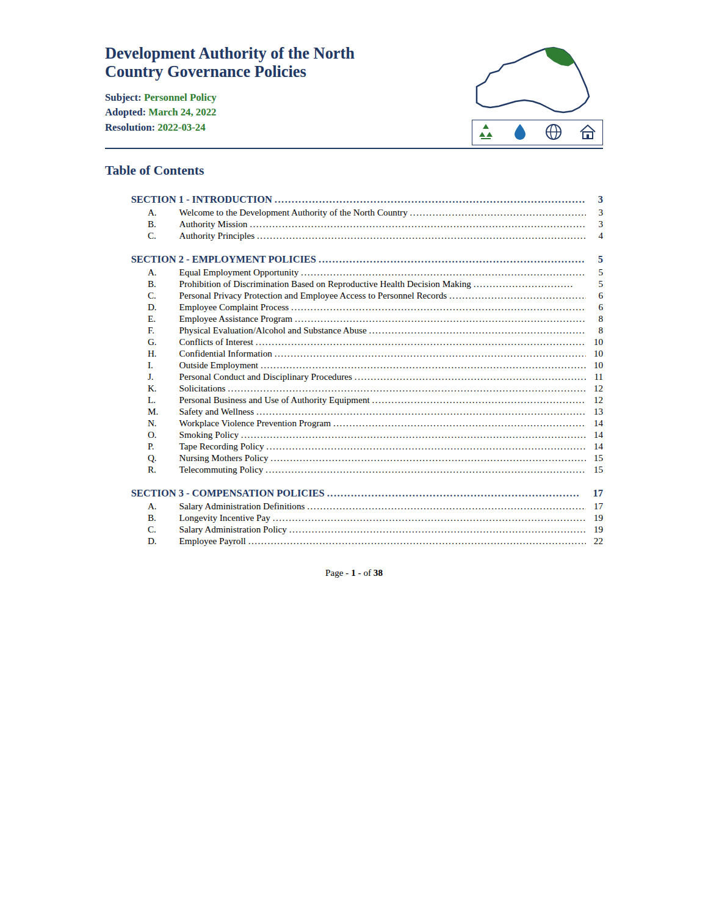Development Authority of the North
Country Governance Policies
Subject: Personnel Policy
Adopted: March 24, 2022
Resolution: 2022-03-24
Table of Contents
SECTION 1 - INTRODUCTION ................................................................................................. 3
A. Welcome to the Development Authority of the North Country .......................................................... 3
B. Authority Mission ............................................................................................................................... 3
C. Authority Principles ............................................................................................................................ 4
SECTION 2 - EMPLOYMENT POLICIES .............................................................................. 5
A. Equal Employment Opportunity ....................................................................................................... 5
B. Prohibition of Discrimination Based on Reproductive Health Decision Making ............................... 5
C. Personal Privacy Protection and Employee Access to Personnel Records ............................................ 6
D. Employee Complaint Process .............................................................................................................. 6
E. Employee Assistance Program ........................................................................................................... 8
F. Physical Evaluation/Alcohol and Substance Abuse ............................................................................. 8
G. Conflicts of Interest ............................................................................................................................ 10
H. Confidential Information ..................................................................................................................... 10
I. Outside Employment .......................................................................................................................... 10
J. Personal Conduct and Disciplinary Procedures ................................................................................ 11
K. Solicitations ..................................................................................................................................... 12
L. Personal Business and Use of Authority Equipment ......................................................................... 12
M. Safety and Wellness ........................................................................................................................... 13
N. Workplace Violence Prevention Program ....................................................................................... 14
O. Smoking Policy ................................................................................................................................ 14
P. Tape Recording Policy ....................................................................................................................... 14
Q. Nursing Mothers Policy ...................................................................................................................... 15
R. Telecommuting Policy ....................................................................................................................... 15
SECTION 3 - COMPENSATION POLICIES .......................................................................... 17
A. Salary Administration Definitions ..................................................................................................... 17
B. Longevity Incentive Pay ..................................................................................................................... 19
C. Salary Administration Policy .............................................................................................................. 19
D. Employee Payroll ............................................................................................................................... 22
Page - 1 - of 38